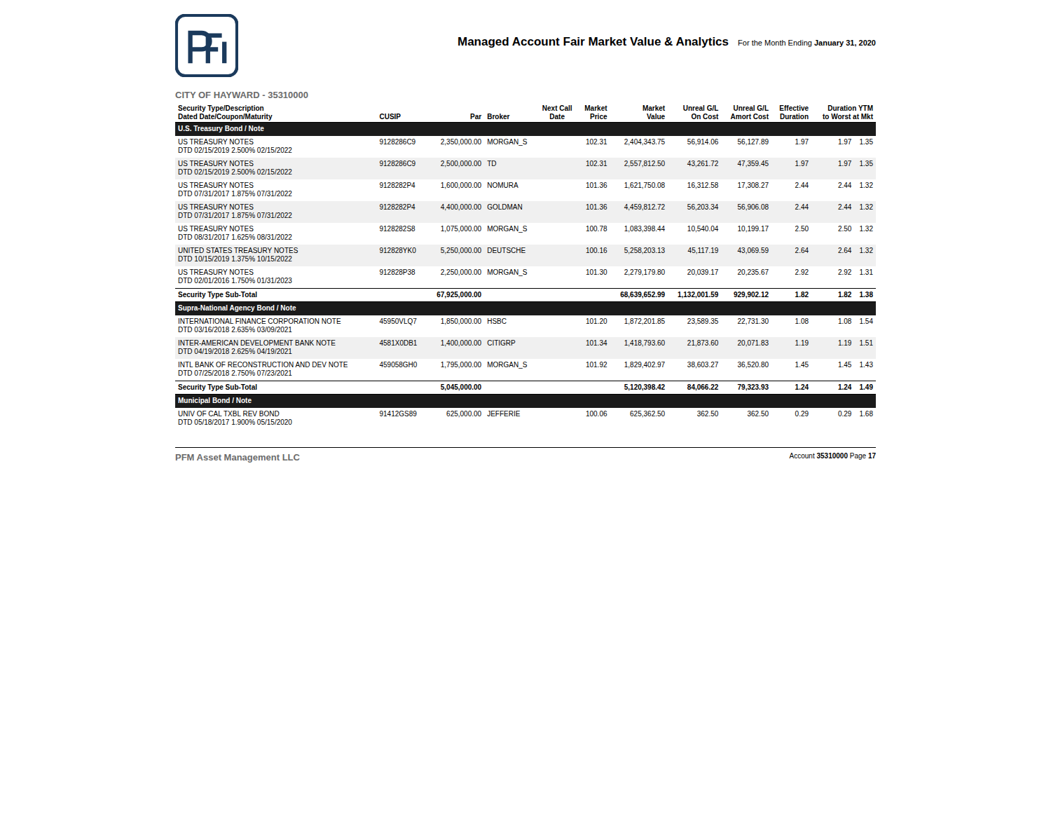Managed Account Fair Market Value & Analytics For the Month Ending January 31, 2020
CITY OF HAYWARD - 35310000
| Security Type/Description Dated Date/Coupon/Maturity | CUSIP | Par | Broker | Next Call Date | Market Price | Market Value | Unreal G/L On Cost | Unreal G/L Amort Cost | Effective Duration | Duration YTM to Worst at Mkt |
| --- | --- | --- | --- | --- | --- | --- | --- | --- | --- | --- |
| U.S. Treasury Bond / Note |
| US TREASURY NOTES DTD 02/15/2019 2.500% 02/15/2022 | 9128286C9 | 2,350,000.00 | MORGAN_S | | 102.31 | 2,404,343.75 | 56,914.06 | 56,127.89 | 1.97 | 1.97 1.35 |
| US TREASURY NOTES DTD 02/15/2019 2.500% 02/15/2022 | 9128286C9 | 2,500,000.00 | TD | | 102.31 | 2,557,812.50 | 43,261.72 | 47,359.45 | 1.97 | 1.97 1.35 |
| US TREASURY NOTES DTD 07/31/2017 1.875% 07/31/2022 | 9128282P4 | 1,600,000.00 | NOMURA | | 101.36 | 1,621,750.08 | 16,312.58 | 17,308.27 | 2.44 | 2.44 1.32 |
| US TREASURY NOTES DTD 07/31/2017 1.875% 07/31/2022 | 9128282P4 | 4,400,000.00 | GOLDMAN | | 101.36 | 4,459,812.72 | 56,203.34 | 56,906.08 | 2.44 | 2.44 1.32 |
| US TREASURY NOTES DTD 08/31/2017 1.625% 08/31/2022 | 9128282S8 | 1,075,000.00 | MORGAN_S | | 100.78 | 1,083,398.44 | 10,540.04 | 10,199.17 | 2.50 | 2.50 1.32 |
| UNITED STATES TREASURY NOTES DTD 10/15/2019 1.375% 10/15/2022 | 912828YK0 | 5,250,000.00 | DEUTSCHE | | 100.16 | 5,258,203.13 | 45,117.19 | 43,069.59 | 2.64 | 2.64 1.32 |
| US TREASURY NOTES DTD 02/01/2016 1.750% 01/31/2023 | 912828P38 | 2,250,000.00 | MORGAN_S | | 101.30 | 2,279,179.80 | 20,039.17 | 20,235.67 | 2.92 | 2.92 1.31 |
| Security Type Sub-Total | | 67,925,000.00 | | | | 68,639,652.99 | 1,132,001.59 | 929,902.12 | 1.82 | 1.82 1.38 |
| Supra-National Agency Bond / Note |
| INTERNATIONAL FINANCE CORPORATION NOTE DTD 03/16/2018 2.635% 03/09/2021 | 45950VLQ7 | 1,850,000.00 | HSBC | | 101.20 | 1,872,201.85 | 23,589.35 | 22,731.30 | 1.08 | 1.08 1.54 |
| INTER-AMERICAN DEVELOPMENT BANK NOTE DTD 04/19/2018 2.625% 04/19/2021 | 4581X0DB1 | 1,400,000.00 | CITIGRP | | 101.34 | 1,418,793.60 | 21,873.60 | 20,071.83 | 1.19 | 1.19 1.51 |
| INTL BANK OF RECONSTRUCTION AND DEV NOTE DTD 07/25/2018 2.750% 07/23/2021 | 459058GH0 | 1,795,000.00 | MORGAN_S | | 101.92 | 1,829,402.97 | 38,603.27 | 36,520.80 | 1.45 | 1.45 1.43 |
| Security Type Sub-Total | | 5,045,000.00 | | | | 5,120,398.42 | 84,066.22 | 79,323.93 | 1.24 | 1.24 1.49 |
| Municipal Bond / Note |
| UNIV OF CAL TXBL REV BOND DTD 05/18/2017 1.900% 05/15/2020 | 91412GS89 | 625,000.00 | JEFFERIE | | 100.06 | 625,362.50 | 362.50 | 362.50 | 0.29 | 0.29 1.68 |
PFM Asset Management LLC Account 35310000 Page 17